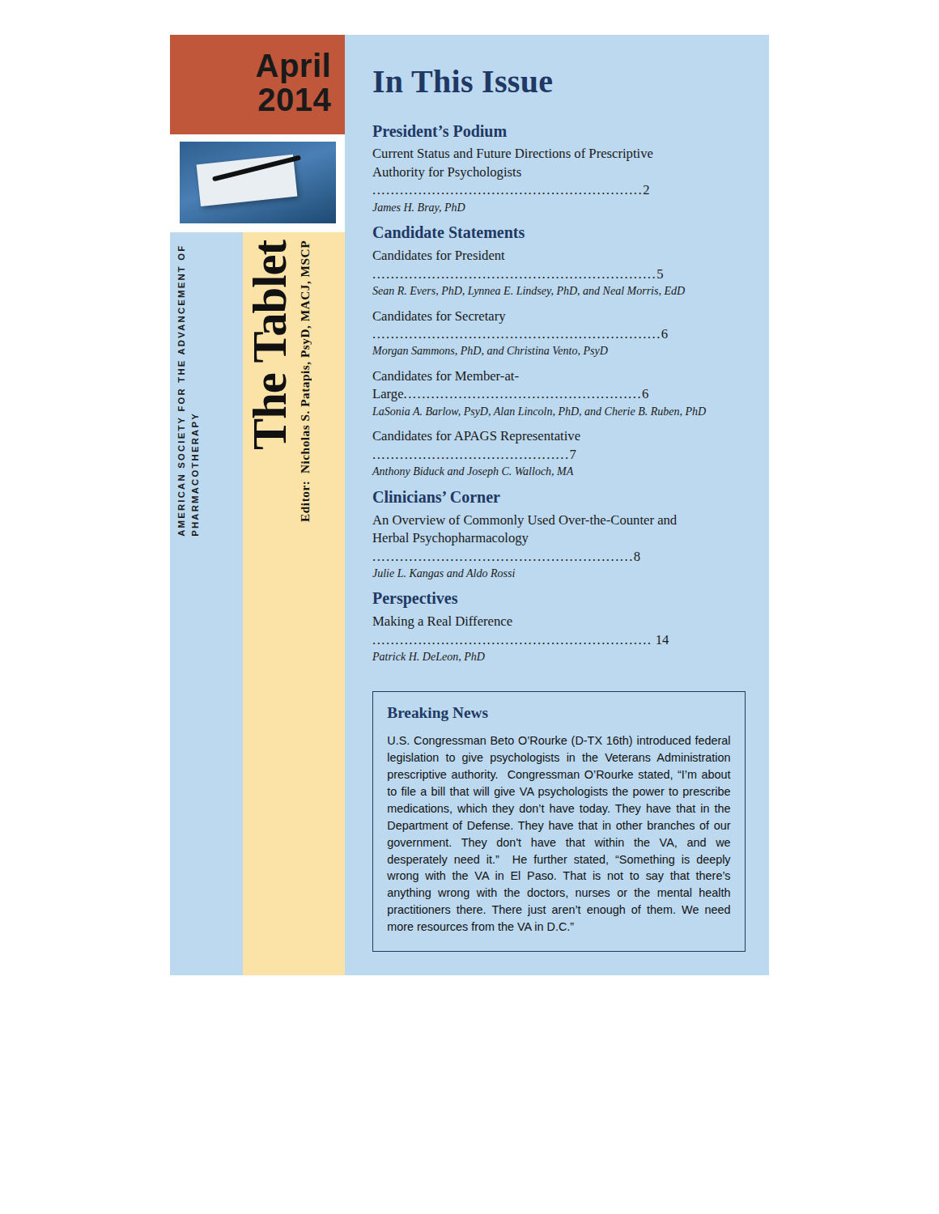April
2014
AMERICAN SOCIETY FOR THE ADVANCEMENT OF
PHARMACOTHERAPY
The Tablet
Editor: Nicholas S. Patapis, PsyD, MACJ, MSCP
In This Issue
President’s Podium
Current Status and Future Directions of Prescriptive
Authority for Psychologists ........................................................... 2
James H. Bray, PhD
Candidate Statements
Candidates for President .............................................................. 5
Sean R. Evers, PhD, Lynnea E. Lindsey, PhD, and Neal Morris, EdD
Candidates for Secretary ............................................................... 6
Morgan Sammons, PhD, and Christina Vento, PsyD
Candidates for Member-at-Large.................................................... 6
LaSonia A. Barlow, PsyD, Alan Lincoln, PhD, and Cherie B. Ruben, PhD
Candidates for APAGS Representative ........................................... 7
Anthony Biduck and Joseph C. Walloch, MA
Clinicians’ Corner
An Overview of Commonly Used Over-the-Counter and
Herbal Psychopharmacology ......................................................... 8
Julie L. Kangas and Aldo Rossi
Perspectives
Making a Real Difference ............................................................. 14
Patrick H. DeLeon, PhD
Breaking News
U.S. Congressman Beto O’Rourke (D-TX 16th) introduced federal legislation to give psychologists in the Veterans Administration prescriptive authority. Congressman O’Rourke stated, “I’m about to file a bill that will give VA psychologists the power to prescribe medications, which they don’t have today. They have that in the Department of Defense. They have that in other branches of our government. They don't have that within the VA, and we desperately need it.” He further stated, “Something is deeply wrong with the VA in El Paso. That is not to say that there’s anything wrong with the doctors, nurses or the mental health practitioners there. There just aren’t enough of them. We need more resources from the VA in D.C.”